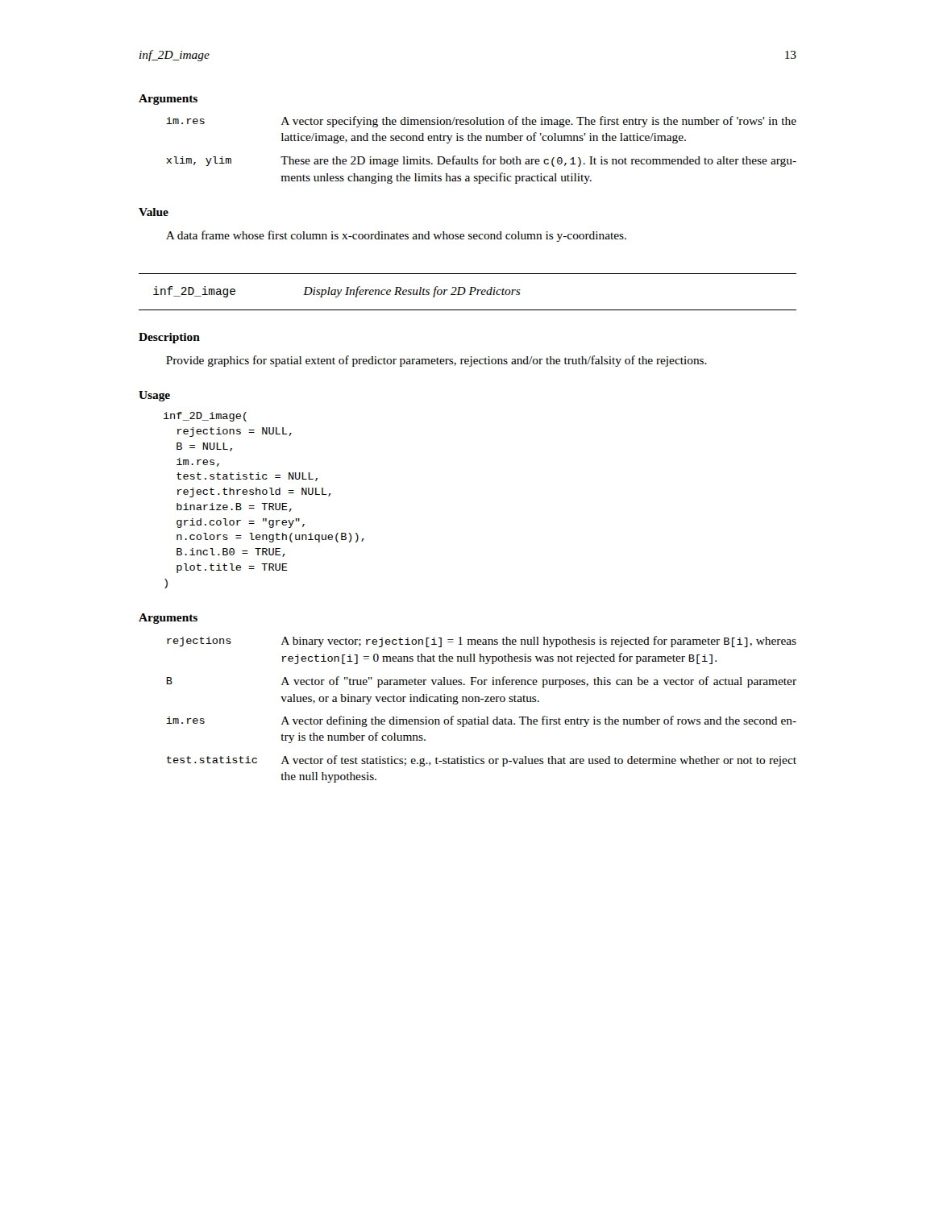inf_2D_image 13
Arguments
im.res
A vector specifying the dimension/resolution of the image. The first entry is the number of 'rows' in the lattice/image, and the second entry is the number of 'columns' in the lattice/image.
xlim, ylim
These are the 2D image limits. Defaults for both are c(0,1). It is not recommended to alter these arguments unless changing the limits has a specific practical utility.
Value
A data frame whose first column is x-coordinates and whose second column is y-coordinates.
inf_2D_image Display Inference Results for 2D Predictors
Description
Provide graphics for spatial extent of predictor parameters, rejections and/or the truth/falsity of the rejections.
Usage
inf_2D_image(
  rejections = NULL,
  B = NULL,
  im.res,
  test.statistic = NULL,
  reject.threshold = NULL,
  binarize.B = TRUE,
  grid.color = "grey",
  n.colors = length(unique(B)),
  B.incl.B0 = TRUE,
  plot.title = TRUE
)
Arguments
rejections
A binary vector; rejection[i] = 1 means the null hypothesis is rejected for parameter B[i], whereas rejection[i] = 0 means that the null hypothesis was not rejected for parameter B[i].
B
A vector of "true" parameter values. For inference purposes, this can be a vector of actual parameter values, or a binary vector indicating non-zero status.
im.res
A vector defining the dimension of spatial data. The first entry is the number of rows and the second entry is the number of columns.
test.statistic
A vector of test statistics; e.g., t-statistics or p-values that are used to determine whether or not to reject the null hypothesis.